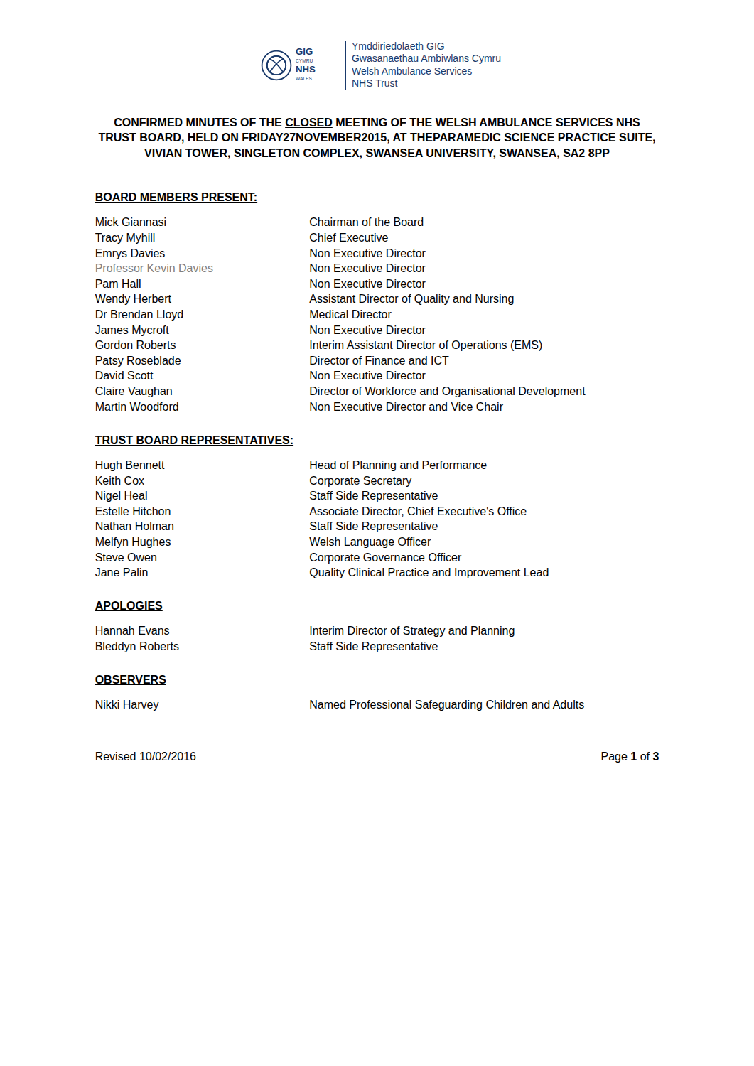GIG CYMRU NHS WALES
Ymddiriedolaeth GIG
Gwasanaethau Ambiwlans Cymru
Welsh Ambulance Services
NHS Trust
CONFIRMED MINUTES OF THE CLOSED MEETING OF THE WELSH AMBULANCE SERVICES NHS TRUST BOARD, HELD ON FRIDAY27NOVEMBER2015, AT THEPARAMEDIC SCIENCE PRACTICE SUITE, VIVIAN TOWER, SINGLETON COMPLEX, SWANSEA UNIVERSITY, SWANSEA, SA2 8PP
BOARD MEMBERS PRESENT:
| Mick Giannasi | Chairman of the Board |
| Tracy Myhill | Chief Executive |
| Emrys Davies | Non Executive Director |
| Professor Kevin Davies | Non Executive Director |
| Pam Hall | Non Executive Director |
| Wendy Herbert | Assistant Director of Quality and Nursing |
| Dr Brendan Lloyd | Medical Director |
| James Mycroft | Non Executive Director |
| Gordon Roberts | Interim Assistant Director of Operations (EMS) |
| Patsy Roseblade | Director of Finance and ICT |
| David Scott | Non Executive Director |
| Claire Vaughan | Director of Workforce and Organisational Development |
| Martin Woodford | Non Executive Director and Vice Chair |
TRUST BOARD REPRESENTATIVES:
| Hugh Bennett | Head of Planning and Performance |
| Keith Cox | Corporate Secretary |
| Nigel Heal | Staff Side Representative |
| Estelle Hitchon | Associate Director, Chief Executive's Office |
| Nathan Holman | Staff Side Representative |
| Melfyn Hughes | Welsh Language Officer |
| Steve Owen | Corporate Governance Officer |
| Jane Palin | Quality Clinical Practice and Improvement Lead |
APOLOGIES
| Hannah Evans | Interim Director of Strategy and Planning |
| Bleddyn Roberts | Staff Side Representative |
OBSERVERS
| Nikki Harvey | Named Professional Safeguarding Children and Adults |
Revised 10/02/2016
Page 1 of 3